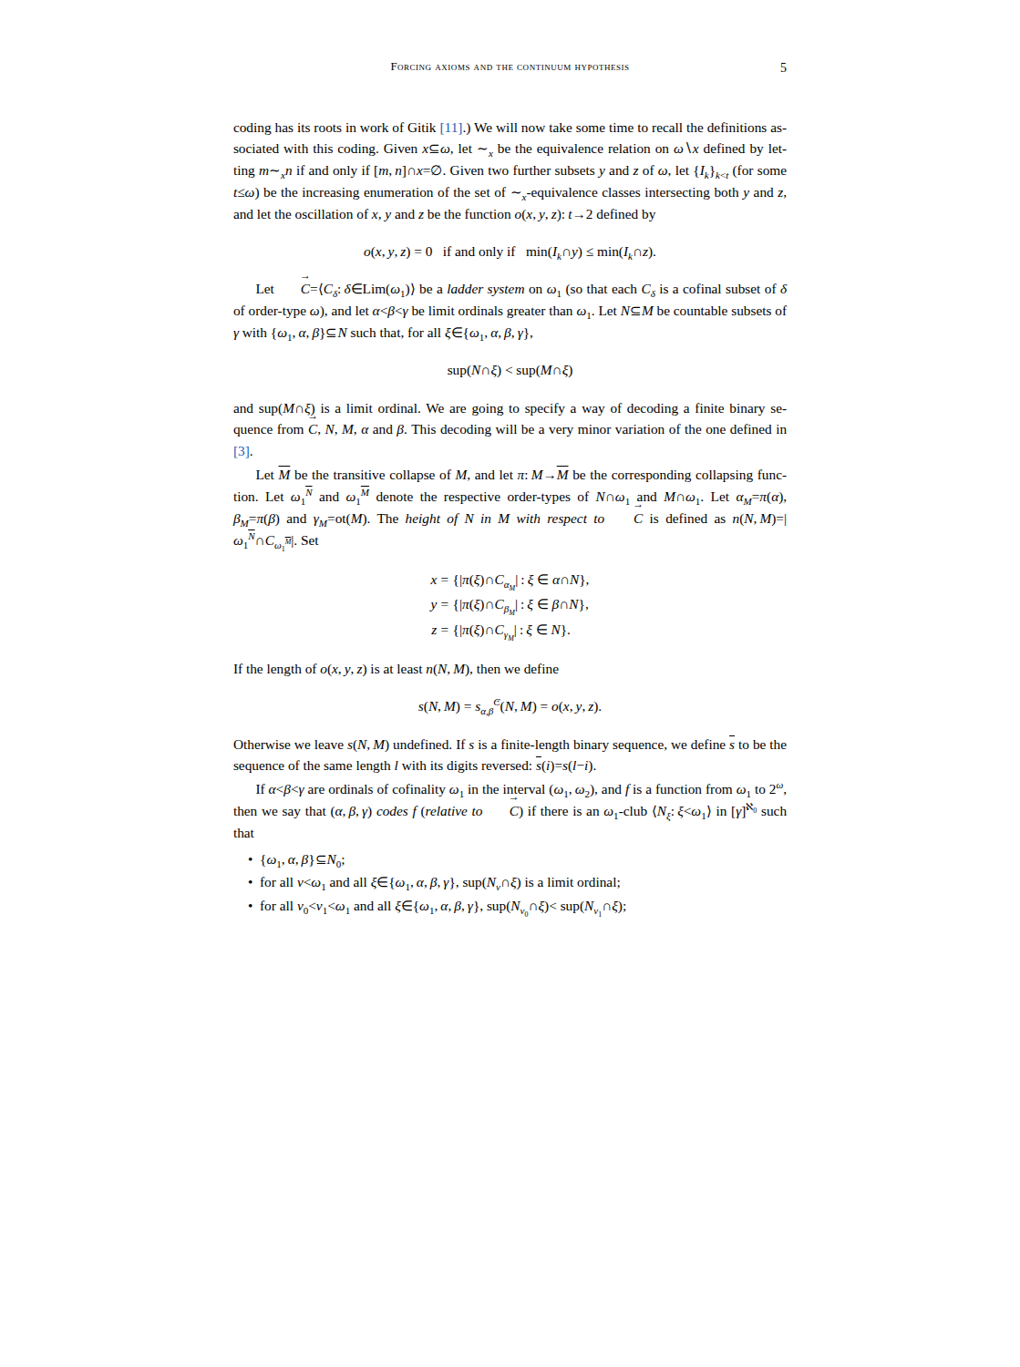Forcing axioms and the continuum hypothesis 5
coding has its roots in work of Gitik [11].) We will now take some time to recall the definitions associated with this coding. Given x⊆ω, let ∼x be the equivalence relation on ω∖x defined by letting m∼xn if and only if [m, n]∩x=∅. Given two further subsets y and z of ω, let {Ik}k<t (for some t≤ω) be the increasing enumeration of the set of ∼x-equivalence classes intersecting both y and z, and let the oscillation of x, y and z be the function o(x, y, z): t→2 defined by
o(x, y, z) = 0 if and only if min(Ik∩y) ≤ min(Ik∩z).
Let →C=⟨Cδ: δ∈Lim(ω1)⟩ be a ladder system on ω1 (so that each Cδ is a cofinal subset of δ of order-type ω), and let α<β<γ be limit ordinals greater than ω1. Let N⊆M be countable subsets of γ with {ω1, α, β}⊆N such that, for all ξ∈{ω1, α, β, γ},
sup(N∩ξ) < sup(M∩ξ)
and sup(M∩ξ) is a limit ordinal. We are going to specify a way of decoding a finite binary sequence from →C, N, M, α and β. This decoding will be a very minor variation of the one defined in [3].
Let M be the transitive collapse of M, and let π: M→M be the corresponding collapsing function. Let ω1N and ω1M denote the respective order-types of N∩ω1 and M∩ω1. Let αM=π(α), βM=π(β) and γM=ot(M). The height of N in M with respect to →C is defined as n(N, M)=|ω1N∩Cω1M|. Set
| x | = | {/ π ( ξ )∩ C α M / : ξ ∈ α ∩ N }, |
| y | = | {/ π ( ξ )∩ C β M / : ξ ∈ β ∩ N }, |
| z | = | {/ π ( ξ )∩ C γ M / : ξ ∈ N }. |
If the length of o(x, y, z) is at least n(N, M), then we define
s(N, M) = sα,β→C(N, M) = o(x, y, z).
Otherwise we leave s(N, M) undefined. If s is a finite-length binary sequence, we define s to be the sequence of the same length l with its digits reversed: s(i)=s(l−i).
If α<β<γ are ordinals of cofinality ω1 in the interval (ω1, ω2), and f is a function from ω1 to 2ω, then we say that (α, β, γ) codes f (relative to →C) if there is an ω1-club ⟨Nξ: ξ<ω1⟩ in [γ]ℵ0 such that
{ω1, α, β}⊆N0;
for all ν<ω1 and all ξ∈{ω1, α, β, γ}, sup(Nν∩ξ) is a limit ordinal;
for all ν0<ν1<ω1 and all ξ∈{ω1, α, β, γ}, sup(Nν0∩ξ)< sup(Nν1∩ξ);